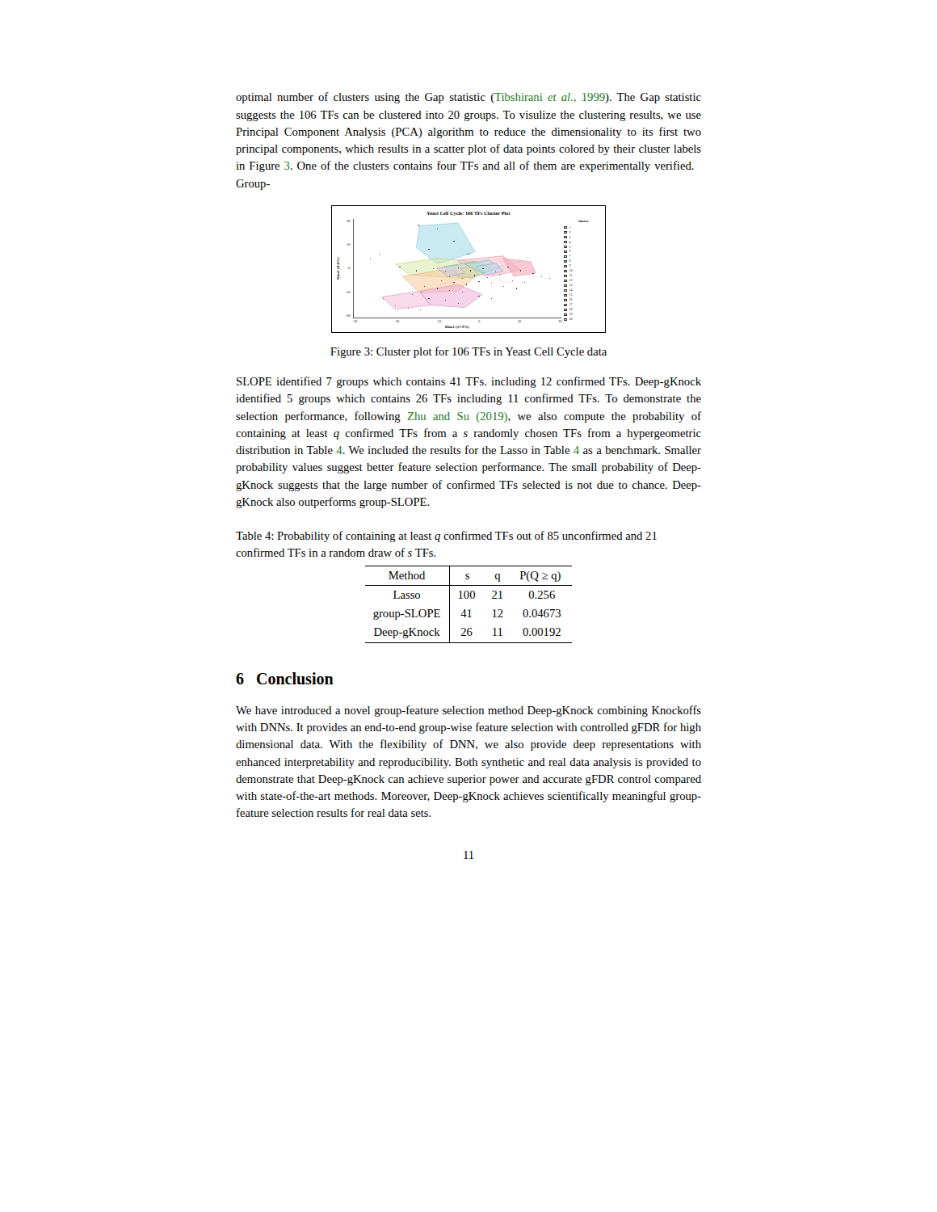optimal number of clusters using the Gap statistic (Tibshirani et al., 1999). The Gap statistic suggests the 106 TFs can be clustered into 20 groups. To visulize the clustering results, we use Principal Component Analysis (PCA) algorithm to reduce the dimensionality to its first two principal components, which results in a scatter plot of data points colored by their cluster labels in Figure 3. One of the clusters contains four TFs and all of them are experimentally verified. Group-
Yeast Cell Cycle: 106 TFs Cluster Plot
Dim2 (8.4%)
20- 10- 0- -10- -20-
cluster
1
2
3
4
5
6
7
8
9
10
11
12
13
14
15
16
17
18
19
20
-30-20-1001020
Dim1 (17.9%)
Figure 3: Cluster plot for 106 TFs in Yeast Cell Cycle data
SLOPE identified 7 groups which contains 41 TFs. including 12 confirmed TFs. Deep-gKnock identified 5 groups which contains 26 TFs including 11 confirmed TFs. To demonstrate the selection performance, following Zhu and Su (2019), we also compute the probability of containing at least q confirmed TFs from a s randomly chosen TFs from a hypergeometric distribution in Table 4. We included the results for the Lasso in Table 4 as a benchmark. Smaller probability values suggest better feature selection performance. The small probability of Deep-gKnock suggests that the large number of confirmed TFs selected is not due to chance. Deep-gKnock also outperforms group-SLOPE.
Table 4: Probability of containing at least q confirmed TFs out of 85 unconfirmed and 21 confirmed TFs in a random draw of s TFs.
| Method | s | q | P(Q ≥ q) |
| Lasso | 100 | 21 | 0.256 |
| group-SLOPE | 41 | 12 | 0.04673 |
| Deep-gKnock | 26 | 11 | 0.00192 |
6 Conclusion
We have introduced a novel group-feature selection method Deep-gKnock combining Knockoffs with DNNs. It provides an end-to-end group-wise feature selection with controlled gFDR for high dimensional data. With the flexibility of DNN, we also provide deep representations with enhanced interpretability and reproducibility. Both synthetic and real data analysis is provided to demonstrate that Deep-gKnock can achieve superior power and accurate gFDR control compared with state-of-the-art methods. Moreover, Deep-gKnock achieves scientifically meaningful group-feature selection results for real data sets.
11